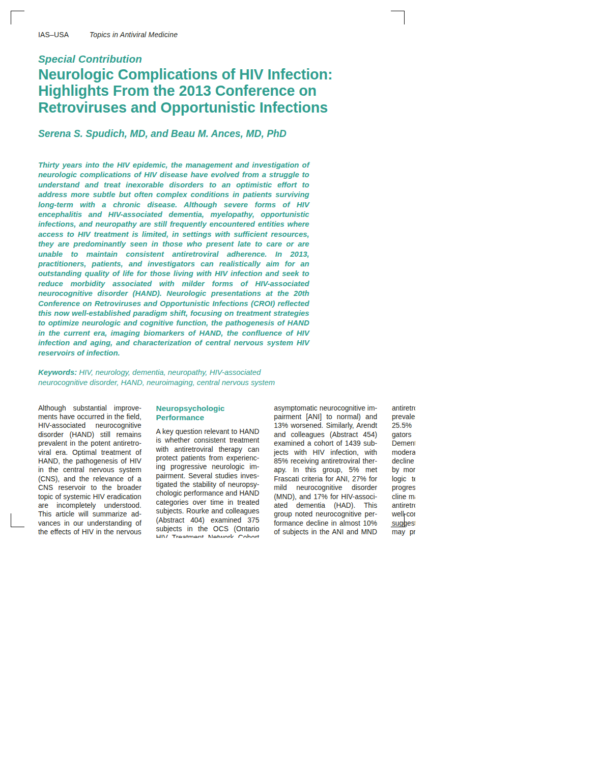IAS–USA Topics in Antiviral Medicine
Special Contribution
Neurologic Complications of HIV Infection: Highlights From the 2013 Conference on Retroviruses and Opportunistic Infections
Serena S. Spudich, MD, and Beau M. Ances, MD, PhD
Thirty years into the HIV epidemic, the management and investigation of neurologic complications of HIV disease have evolved from a struggle to understand and treat inexorable disorders to an optimistic effort to address more subtle but often complex conditions in patients surviving long-term with a chronic disease. Although severe forms of HIV encephalitis and HIV-associated dementia, myelopathy, opportunistic infections, and neuropathy are still frequently encountered entities where access to HIV treatment is limited, in settings with sufficient resources, they are predominantly seen in those who present late to care or are unable to maintain consistent antiretroviral adherence. In 2013, practitioners, patients, and investigators can realistically aim for an outstanding quality of life for those living with HIV infection and seek to reduce morbidity associated with milder forms of HIV-associated neurocognitive disorder (HAND). Neurologic presentations at the 20th Conference on Retroviruses and Opportunistic Infections (CROI) reflected this now well-established paradigm shift, focusing on treatment strategies to optimize neurologic and cognitive function, the pathogenesis of HAND in the current era, imaging biomarkers of HAND, the confluence of HIV infection and aging, and characterization of central nervous system HIV reservoirs of infection.
Keywords: HIV, neurology, dementia, neuropathy, HIV-associated neurocognitive disorder, HAND, neuroimaging, central nervous system
Although substantial improvements have occurred in the field, HIV-associated neurocognitive disorder (HAND) still remains prevalent in the potent antiretroviral era. Optimal treatment of HAND, the pathogenesis of HIV in the central nervous system (CNS), and the relevance of a CNS reservoir to the broader topic of systemic HIV eradication are incompletely understood. This article will summarize advances in our understanding of the effects of HIV in the nervous system by highlighting recent findings presented at the 2013 Conference on Retroviruses and Opportunistic Infections (CROI).
Effects of Antiretroviral Treatment on the CNS and Assessment of Neuropsychologic Performance
A key question relevant to HAND is whether consistent treatment with antiretroviral therapy can protect patients from experiencing progressive neurologic impairment. Several studies investigated the stability of neuropsychologic performance and HAND categories over time in treated subjects. Rourke and colleagues (Abstract 404) examined 375 subjects in the OCS (Ontario HIV Treatment Network Cohort Study) who had plasma HIV RNA levels suppressed to less than 50 copies/mL on antiretroviral therapy and who were longitudinally assessed for a median of 12 months. During follow-up, they noted that 11% of subjects improved in neurocognitive status (eg, from a diagnosis of asymptomatic neurocognitive impairment [ANI] to normal) and 13% worsened. Similarly, Arendt and colleagues (Abstract 454) examined a cohort of 1439 subjects with HIV infection, with 85% receiving antiretroviral therapy. In this group, 5% met Frascati criteria for ANI, 27% for mild neurocognitive disorder (MND), and 17% for HIV-associated dementia (HAD). This group noted neurocognitive performance decline in almost 10% of subjects in the ANI and MND groups, especially in those older than 50 years of age and those with longer duration of HIV infection. Finally, Lu and colleagues (Abstract 461a) identified a 12.7% rate of cognitive decline during a 4-month period as detected by neuropsychologic testing in a group of 55 adults with long-term HIV infection on stable antiretroviral therapy, with the prevalence of HAND being 25.5% at baseline. The investigators found that the brief HIV Dementia Scale was sensitive to moderate, but not mild, cognitive decline in this group as defined by more detailed neuropsychologic testing. The finding that progressive neurocognitive decline may occur in the context of antiretroviral treatment, with well-controlled viremia, possibly suggests that an active process may progressively damage the CNS despite treatment. One confounding factor in interpreting the significance of a transition
Dr Spudich is Associate Professor of Neurology at Yale University in New Haven, Connecticut. Dr Ances is Assistant Professor of Neurology, Neuroscience, Microbiology, and Biomedical Engineering at Washington University in St Louis, Missouri.
100